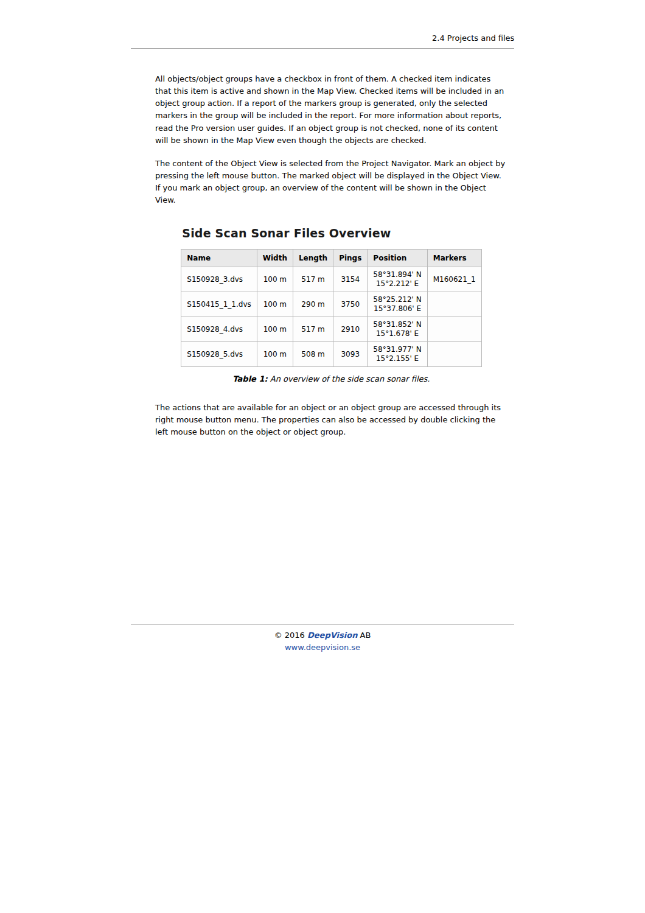2.4 Projects and files
All objects/object groups have a checkbox in front of them. A checked item indicates that this item is active and shown in the Map View. Checked items will be included in an object group action. If a report of the markers group is generated, only the selected markers in the group will be included in the report. For more information about reports, read the Pro version user guides. If an object group is not checked, none of its content will be shown in the Map View even though the objects are checked.
The content of the Object View is selected from the Project Navigator. Mark an object by pressing the left mouse button. The marked object will be displayed in the Object View. If you mark an object group, an overview of the content will be shown in the Object View.
Side Scan Sonar Files Overview
| Name | Width | Length | Pings | Position | Markers |
| --- | --- | --- | --- | --- | --- |
| S150928_3.dvs | 100 m | 517 m | 3154 | 58°31.894' N 15°2.212' E | M160621_1 |
| S150415_1_1.dvs | 100 m | 290 m | 3750 | 58°25.212' N 15°37.806' E | |
| S150928_4.dvs | 100 m | 517 m | 2910 | 58°31.852' N 15°1.678' E | |
| S150928_5.dvs | 100 m | 508 m | 3093 | 58°31.977' N 15°2.155' E | |
Table 1: An overview of the side scan sonar files.
The actions that are available for an object or an object group are accessed through its right mouse button menu. The properties can also be accessed by double clicking the left mouse button on the object or object group.
© 2016 DeepVision AB
www.deepvision.se